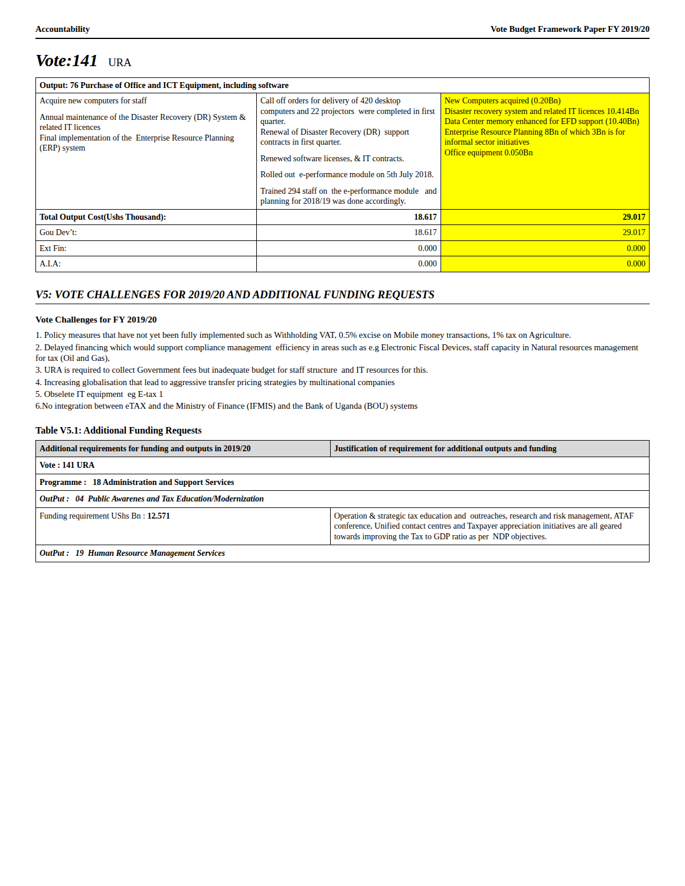Accountability
Vote Budget Framework Paper FY 2019/20
Vote:141 URA
| Output: 76 Purchase of Office and ICT Equipment, including software |
| Acquire new computers for staff Annual maintenance of the Disaster Recovery (DR) System & related IT licences Final implementation of the Enterprise Resource Planning (ERP) system | Call off orders for delivery of 420 desktop computers and 22 projectors were completed in first quarter. Renewal of Disaster Recovery (DR) support contracts in first quarter. Renewed software licenses, & IT contracts. Rolled out e-performance module on 5th July 2018. Trained 294 staff on the e-performance module and planning for 2018/19 was done accordingly. | New Computers acquired (0.20Bn) Disaster recovery system and related IT licences 10.414Bn Data Center memory enhanced for EFD support (10.40Bn) Enterprise Resource Planning 8Bn of which 3Bn is for informal sector initiatives Office equipment 0.050Bn |
| Total Output Cost(Ushs Thousand): | 18.617 | 29.017 |
| Gou Dev’t: | 18.617 | 29.017 |
| Ext Fin: | 0.000 | 0.000 |
| A.I.A: | 0.000 | 0.000 |
| 4.654 |
V5: VOTE CHALLENGES FOR 2019/20 AND ADDITIONAL FUNDING REQUESTS
Vote Challenges for FY 2019/20
1. Policy measures that have not yet been fully implemented such as Withholding VAT, 0.5% excise on Mobile money transactions, 1% tax on Agriculture.
2. Delayed financing which would support compliance management efficiency in areas such as e.g Electronic Fiscal Devices, staff capacity in Natural resources management for tax (Oil and Gas),
3. URA is required to collect Government fees but inadequate budget for staff structure and IT resources for this.
4. Increasing globalisation that lead to aggressive transfer pricing strategies by multinational companies
5. Obselete IT equipment eg E-tax 1
6.No integration between eTAX and the Ministry of Finance (IFMIS) and the Bank of Uganda (BOU) systems
Table V5.1: Additional Funding Requests
| Additional requirements for funding and outputs in 2019/20 | Justification of requirement for additional outputs and funding |
| --- | --- |
| Vote : 141 URA |
| Programme : 18 Administration and Support Services |
| OutPut : 04 Public Awarenes and Tax Education/Modernization |
| Funding requirement UShs Bn : 12.571 | Operation & strategic tax education and outreaches, research and risk management, ATAF conference, Unified contact centres and Taxpayer appreciation initiatives are all geared towards improving the Tax to GDP ratio as per NDP objectives. |
| OutPut : 19 Human Resource Management Services |